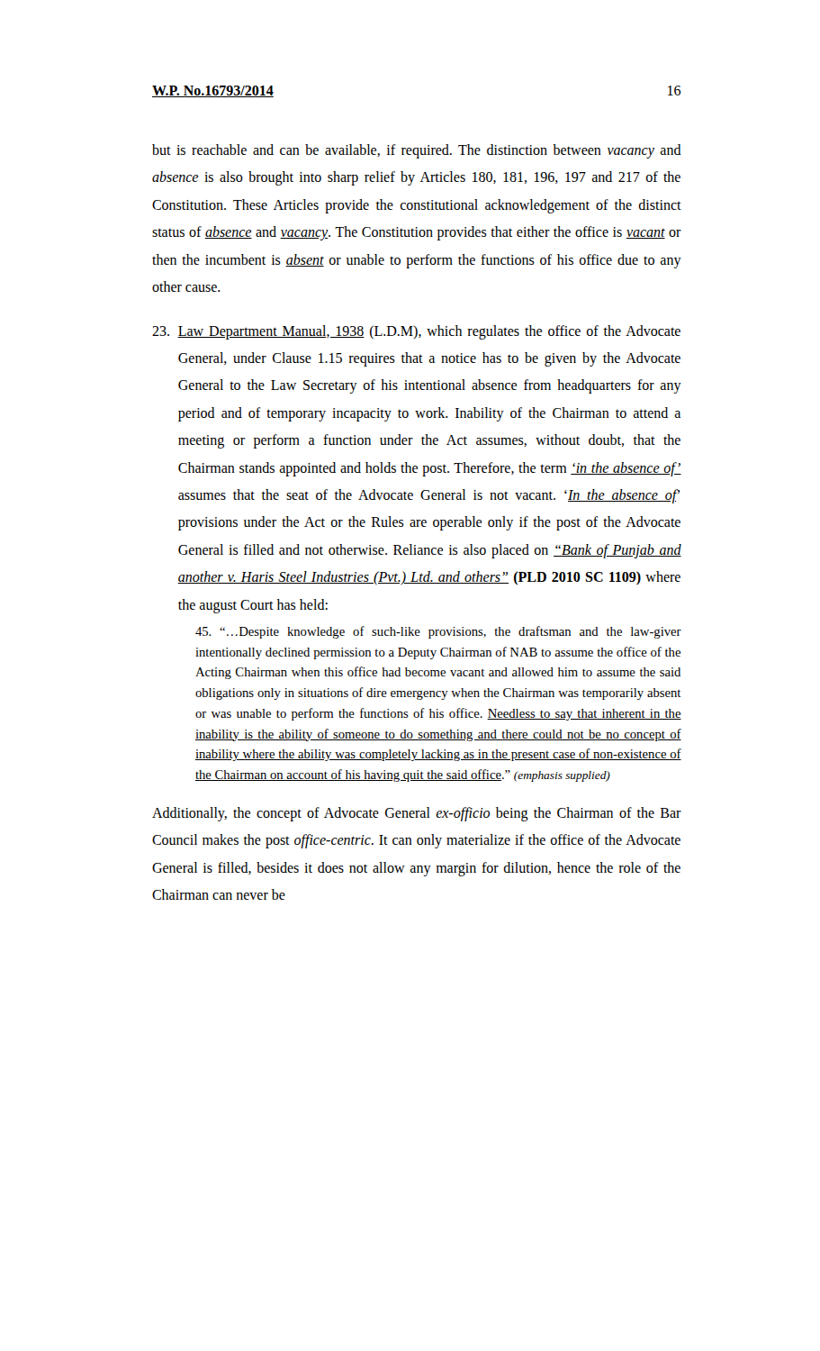W.P. No.16793/2014 16
but is reachable and can be available, if required. The distinction between vacancy and absence is also brought into sharp relief by Articles 180, 181, 196, 197 and 217 of the Constitution. These Articles provide the constitutional acknowledgement of the distinct status of absence and vacancy. The Constitution provides that either the office is vacant or then the incumbent is absent or unable to perform the functions of his office due to any other cause.
23. Law Department Manual, 1938 (L.D.M), which regulates the office of the Advocate General, under Clause 1.15 requires that a notice has to be given by the Advocate General to the Law Secretary of his intentional absence from headquarters for any period and of temporary incapacity to work. Inability of the Chairman to attend a meeting or perform a function under the Act assumes, without doubt, that the Chairman stands appointed and holds the post. Therefore, the term ‘in the absence of’ assumes that the seat of the Advocate General is not vacant. ‘In the absence of’ provisions under the Act or the Rules are operable only if the post of the Advocate General is filled and not otherwise. Reliance is also placed on “Bank of Punjab and another v. Haris Steel Industries (Pvt.) Ltd. and others” (PLD 2010 SC 1109) where the august Court has held:
45. “…Despite knowledge of such-like provisions, the draftsman and the law-giver intentionally declined permission to a Deputy Chairman of NAB to assume the office of the Acting Chairman when this office had become vacant and allowed him to assume the said obligations only in situations of dire emergency when the Chairman was temporarily absent or was unable to perform the functions of his office. Needless to say that inherent in the inability is the ability of someone to do something and there could not be no concept of inability where the ability was completely lacking as in the present case of non-existence of the Chairman on account of his having quit the said office.” (emphasis supplied)
Additionally, the concept of Advocate General ex-officio being the Chairman of the Bar Council makes the post office-centric. It can only materialize if the office of the Advocate General is filled, besides it does not allow any margin for dilution, hence the role of the Chairman can never be